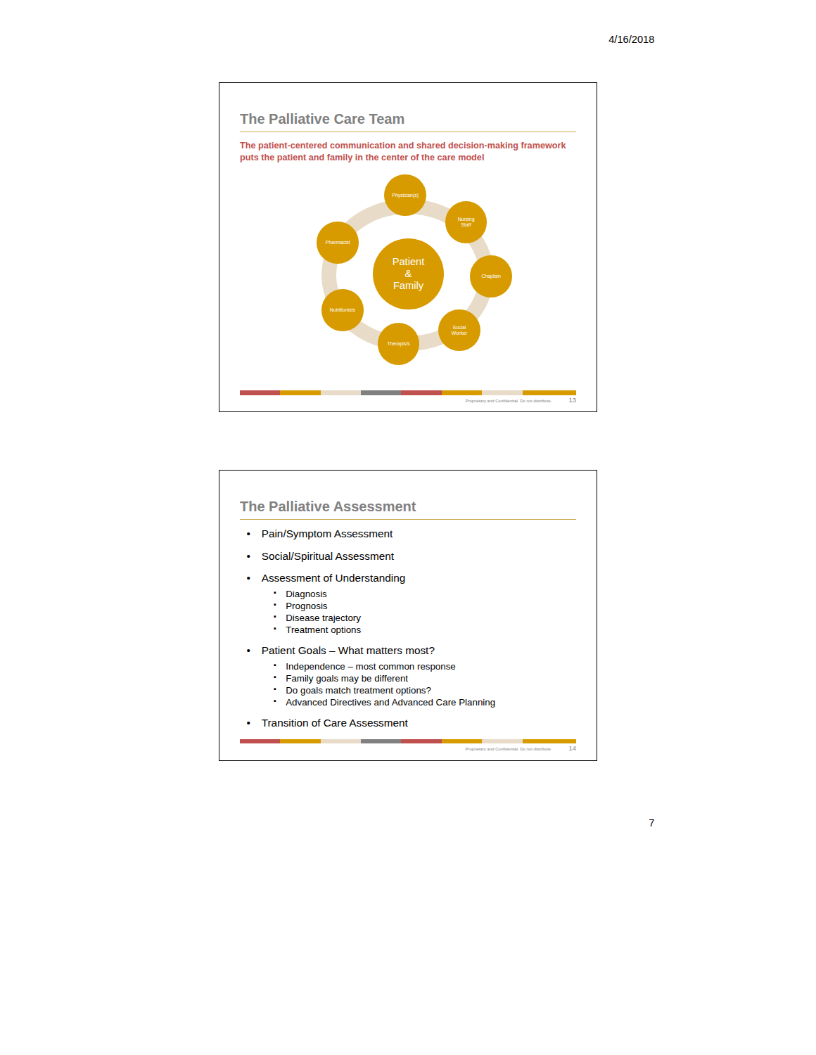4/16/2018
The Palliative Care Team
The patient-centered communication and shared decision-making framework puts the patient and family in the center of the care model
Physician(s)
Nursing
Staff
Chaplain
Social
Worker
Therapists
Nutritionists
Pharmacist
Patient
&
Family
Proprietary and Confidential. Do not distribute. 13
The Palliative Assessment
Pain/Symptom Assessment
Social/Spiritual Assessment
Assessment of Understanding
Diagnosis
Prognosis
Disease trajectory
Treatment options
Patient Goals – What matters most?
Independence – most common response
Family goals may be different
Do goals match treatment options?
Advanced Directives and Advanced Care Planning
Transition of Care Assessment
Proprietary and Confidential. Do not distribute. 14
7